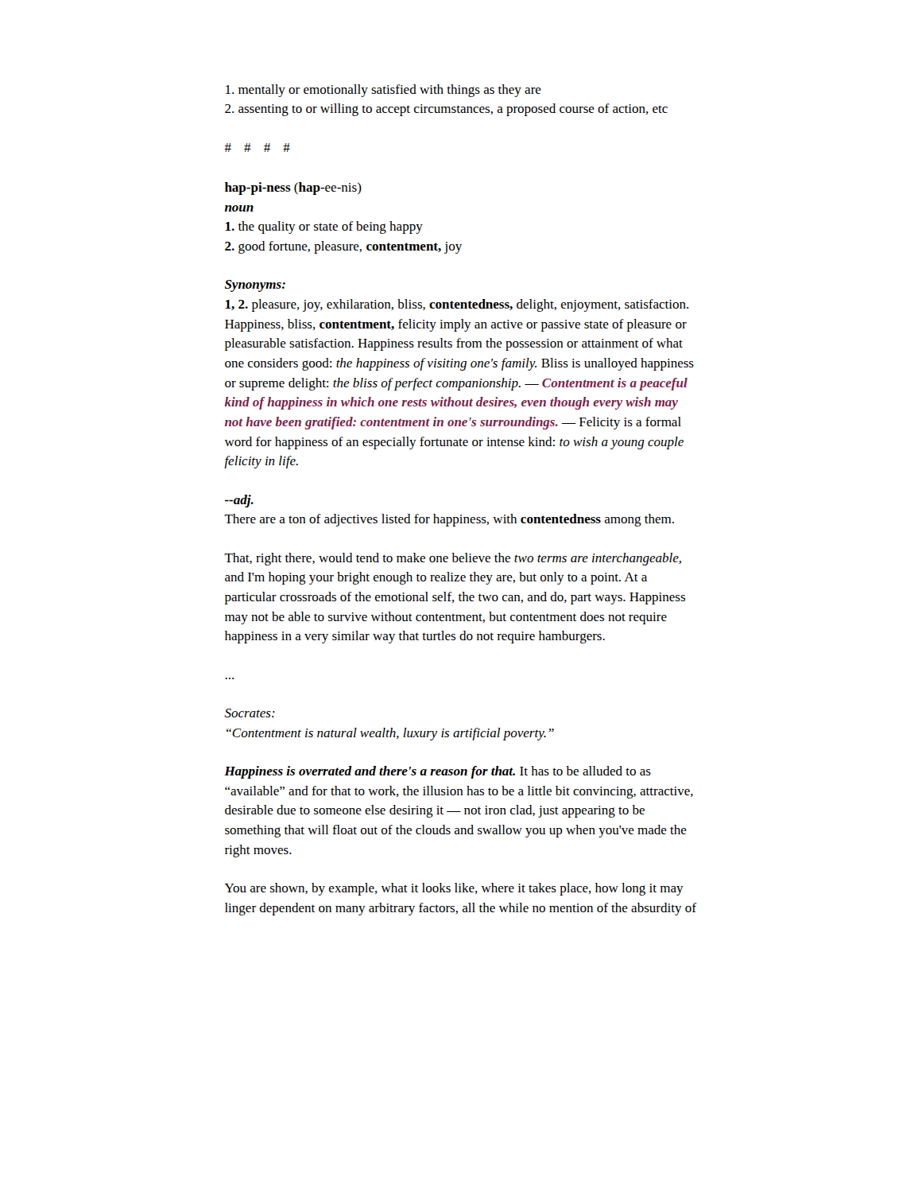1. mentally or emotionally satisfied with things as they are
2. assenting to or willing to accept circumstances, a proposed course of action, etc
# # # #
hap-pi-ness (hap-ee-nis)
noun
1. the quality or state of being happy
2. good fortune, pleasure, contentment, joy
Synonyms:
1, 2. pleasure, joy, exhilaration, bliss, contentedness, delight, enjoyment, satisfaction. Happiness, bliss, contentment, felicity imply an active or passive state of pleasure or pleasurable satisfaction. Happiness results from the possession or attainment of what one considers good: the happiness of visiting one's family. Bliss is unalloyed happiness or supreme delight: the bliss of perfect companionship. — Contentment is a peaceful kind of happiness in which one rests without desires, even though every wish may not have been gratified: contentment in one's surroundings. — Felicity is a formal word for happiness of an especially fortunate or intense kind: to wish a young couple felicity in life.
--adj.
There are a ton of adjectives listed for happiness, with contentedness among them.
That, right there, would tend to make one believe the two terms are interchangeable, and I'm hoping your bright enough to realize they are, but only to a point. At a particular crossroads of the emotional self, the two can, and do, part ways. Happiness may not be able to survive without contentment, but contentment does not require happiness in a very similar way that turtles do not require hamburgers.
...
Socrates:
“Contentment is natural wealth, luxury is artificial poverty.”
Happiness is overrated and there's a reason for that. It has to be alluded to as “available” and for that to work, the illusion has to be a little bit convincing, attractive, desirable due to someone else desiring it — not iron clad, just appearing to be something that will float out of the clouds and swallow you up when you've made the right moves.
You are shown, by example, what it looks like, where it takes place, how long it may linger dependent on many arbitrary factors, all the while no mention of the absurdity of